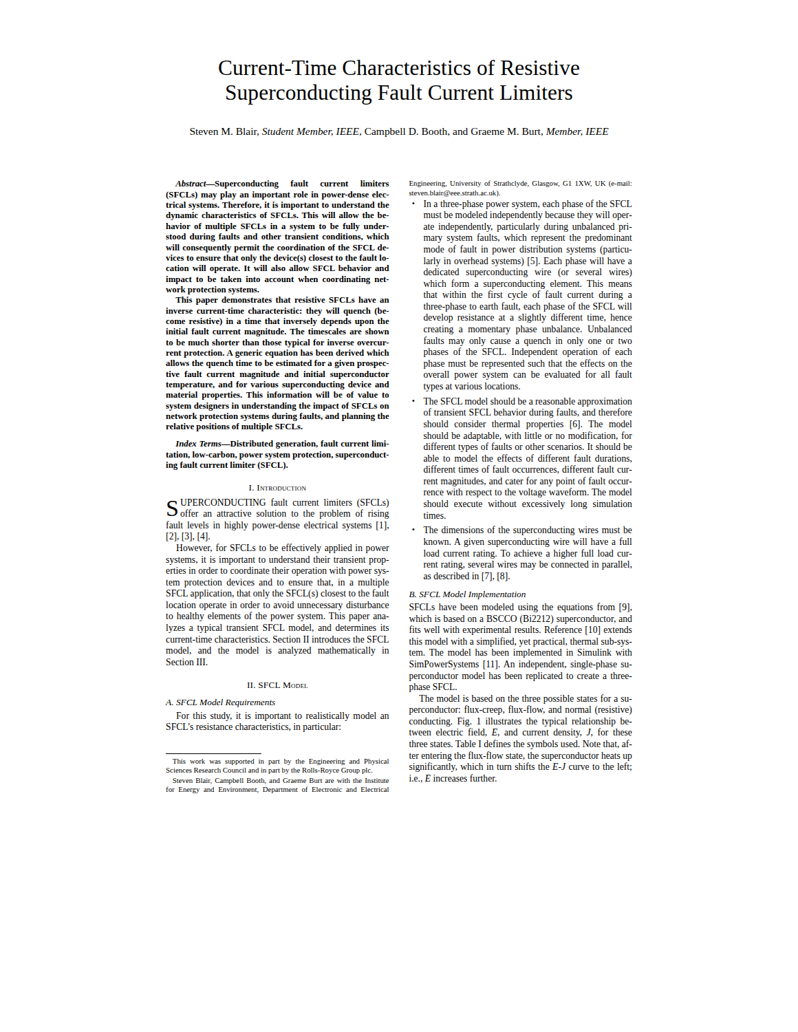Current-Time Characteristics of Resistive
Superconducting Fault Current Limiters
Steven M. Blair, Student Member, IEEE, Campbell D. Booth, and Graeme M. Burt, Member, IEEE
Abstract—Superconducting fault current limiters (SFCLs) may play an important role in power-dense electrical systems. Therefore, it is important to understand the dynamic characteristics of SFCLs. This will allow the behavior of multiple SFCLs in a system to be fully understood during faults and other transient conditions, which will consequently permit the coordination of the SFCL devices to ensure that only the device(s) closest to the fault location will operate. It will also allow SFCL behavior and impact to be taken into account when coordinating network protection systems.
This paper demonstrates that resistive SFCLs have an inverse current-time characteristic: they will quench (become resistive) in a time that inversely depends upon the initial fault current magnitude. The timescales are shown to be much shorter than those typical for inverse overcurrent protection. A generic equation has been derived which allows the quench time to be estimated for a given prospective fault current magnitude and initial superconductor temperature, and for various superconducting device and material properties. This information will be of value to system designers in understanding the impact of SFCLs on network protection systems during faults, and planning the relative positions of multiple SFCLs.
Index Terms—Distributed generation, fault current limitation, low-carbon, power system protection, superconducting fault current limiter (SFCL).
I. Introduction
SUPERCONDUCTING fault current limiters (SFCLs) offer an attractive solution to the problem of rising fault levels in highly power-dense electrical systems [1], [2], [3], [4].
However, for SFCLs to be effectively applied in power systems, it is important to understand their transient properties in order to coordinate their operation with power system protection devices and to ensure that, in a multiple SFCL application, that only the SFCL(s) closest to the fault location operate in order to avoid unnecessary disturbance to healthy elements of the power system. This paper analyzes a typical transient SFCL model, and determines its current-time characteristics. Section II introduces the SFCL model, and the model is analyzed mathematically in Section III.
II. SFCL Model
A. SFCL Model Requirements
For this study, it is important to realistically model an SFCL's resistance characteristics, in particular:
This work was supported in part by the Engineering and Physical Sciences Research Council and in part by the Rolls-Royce Group plc.
Steven Blair, Campbell Booth, and Graeme Burt are with the Institute for Energy and Environment, Department of Electronic and Electrical Engineering, University of Strathclyde, Glasgow, G1 1XW, UK (e-mail: steven.blair@eee.strath.ac.uk).
In a three-phase power system, each phase of the SFCL must be modeled independently because they will operate independently, particularly during unbalanced primary system faults, which represent the predominant mode of fault in power distribution systems (particularly in overhead systems) [5]. Each phase will have a dedicated superconducting wire (or several wires) which form a superconducting element. This means that within the first cycle of fault current during a three-phase to earth fault, each phase of the SFCL will develop resistance at a slightly different time, hence creating a momentary phase unbalance. Unbalanced faults may only cause a quench in only one or two phases of the SFCL. Independent operation of each phase must be represented such that the effects on the overall power system can be evaluated for all fault types at various locations.
The SFCL model should be a reasonable approximation of transient SFCL behavior during faults, and therefore should consider thermal properties [6]. The model should be adaptable, with little or no modification, for different types of faults or other scenarios. It should be able to model the effects of different fault durations, different times of fault occurrences, different fault current magnitudes, and cater for any point of fault occurrence with respect to the voltage waveform. The model should execute without excessively long simulation times.
The dimensions of the superconducting wires must be known. A given superconducting wire will have a full load current rating. To achieve a higher full load current rating, several wires may be connected in parallel, as described in [7], [8].
B. SFCL Model Implementation
SFCLs have been modeled using the equations from [9], which is based on a BSCCO (Bi2212) superconductor, and fits well with experimental results. Reference [10] extends this model with a simplified, yet practical, thermal sub-system. The model has been implemented in Simulink with SimPowerSystems [11]. An independent, single-phase superconductor model has been replicated to create a three-phase SFCL.
The model is based on the three possible states for a superconductor: flux-creep, flux-flow, and normal (resistive) conducting. Fig. 1 illustrates the typical relationship between electric field, E, and current density, J, for these three states. Table I defines the symbols used. Note that, after entering the flux-flow state, the superconductor heats up significantly, which in turn shifts the E-J curve to the left; i.e., E increases further.